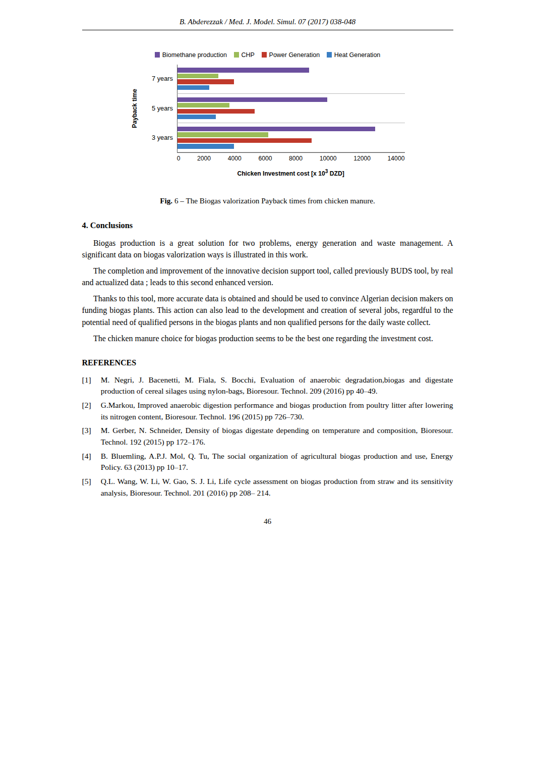B. Abderezzak / Med. J. Model. Simul. 07 (2017) 038-048
Biomethane production CHP Power Generation Heat Generation
Payback time
7 years
5 years
3 years
02000400060008000100001200014000
Chicken Investment cost [x 103 DZD]
Fig. 6 – The Biogas valorization Payback times from chicken manure.
4. Conclusions
Biogas production is a great solution for two problems, energy generation and waste management. A significant data on biogas valorization ways is illustrated in this work.
The completion and improvement of the innovative decision support tool, called previously BUDS tool, by real and actualized data ; leads to this second enhanced version.
Thanks to this tool, more accurate data is obtained and should be used to convince Algerian decision makers on funding biogas plants. This action can also lead to the development and creation of several jobs, regardful to the potential need of qualified persons in the biogas plants and non qualified persons for the daily waste collect.
The chicken manure choice for biogas production seems to be the best one regarding the investment cost.
REFERENCES
[1] M. Negri, J. Bacenetti, M. Fiala, S. Bocchi, Evaluation of anaerobic degradation,biogas and digestate production of cereal silages using nylon-bags, Bioresour. Technol. 209 (2016) pp 40–49.
[2] G.Markou, Improved anaerobic digestion performance and biogas production from poultry litter after lowering its nitrogen content, Bioresour. Technol. 196 (2015) pp 726–730.
[3] M. Gerber, N. Schneider, Density of biogas digestate depending on temperature and composition, Bioresour. Technol. 192 (2015) pp 172–176.
[4] B. Bluemling, A.P.J. Mol, Q. Tu, The social organization of agricultural biogas production and use, Energy Policy. 63 (2013) pp 10–17.
[5] Q.L. Wang, W. Li, W. Gao, S. J. Li, Life cycle assessment on biogas production from straw and its sensitivity analysis, Bioresour. Technol. 201 (2016) pp 208– 214.
46